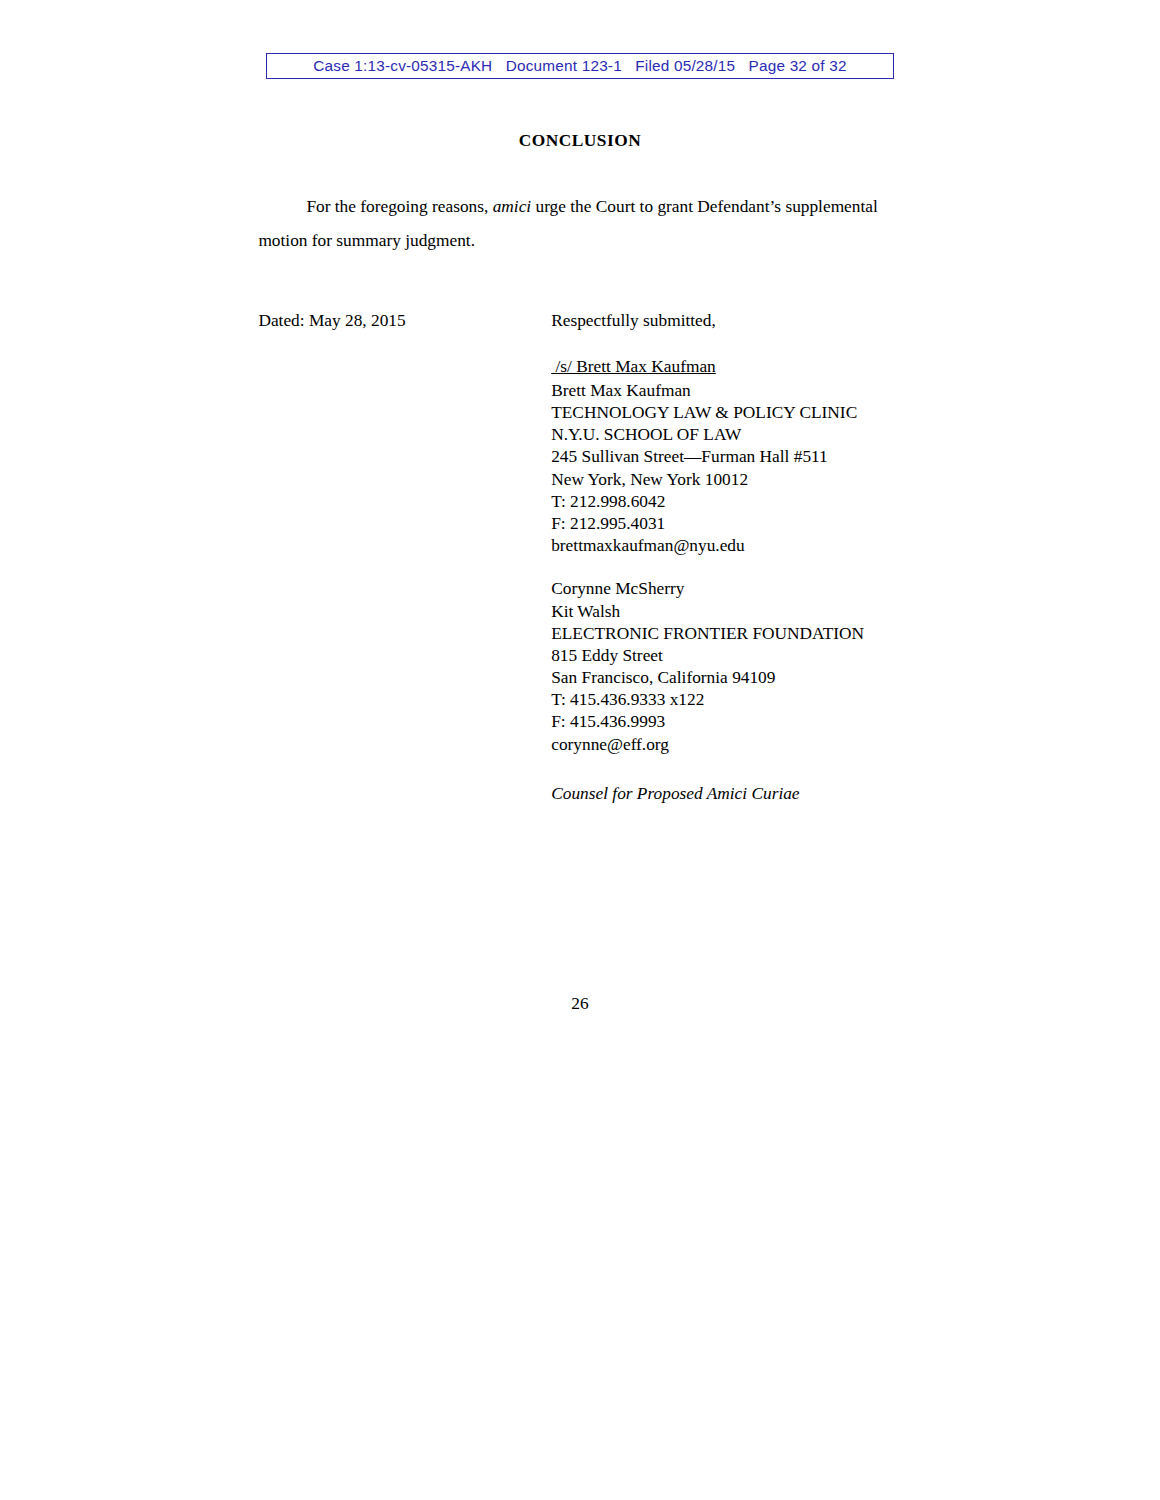Case 1:13-cv-05315-AKH Document 123-1 Filed 05/28/15 Page 32 of 32
CONCLUSION
For the foregoing reasons, amici urge the Court to grant Defendant’s supplemental motion for summary judgment.
Dated: May 28, 2015
Respectfully submitted,
/s/ Brett Max Kaufman
Brett Max Kaufman
TECHNOLOGY LAW & POLICY CLINIC
N.Y.U. SCHOOL OF LAW
245 Sullivan Street—Furman Hall #511
New York, New York 10012
T: 212.998.6042
F: 212.995.4031
brettmaxkaufman@nyu.edu
Corynne McSherry
Kit Walsh
ELECTRONIC FRONTIER FOUNDATION
815 Eddy Street
San Francisco, California 94109
T: 415.436.9333 x122
F: 415.436.9993
corynne@eff.org
Counsel for Proposed Amici Curiae
26